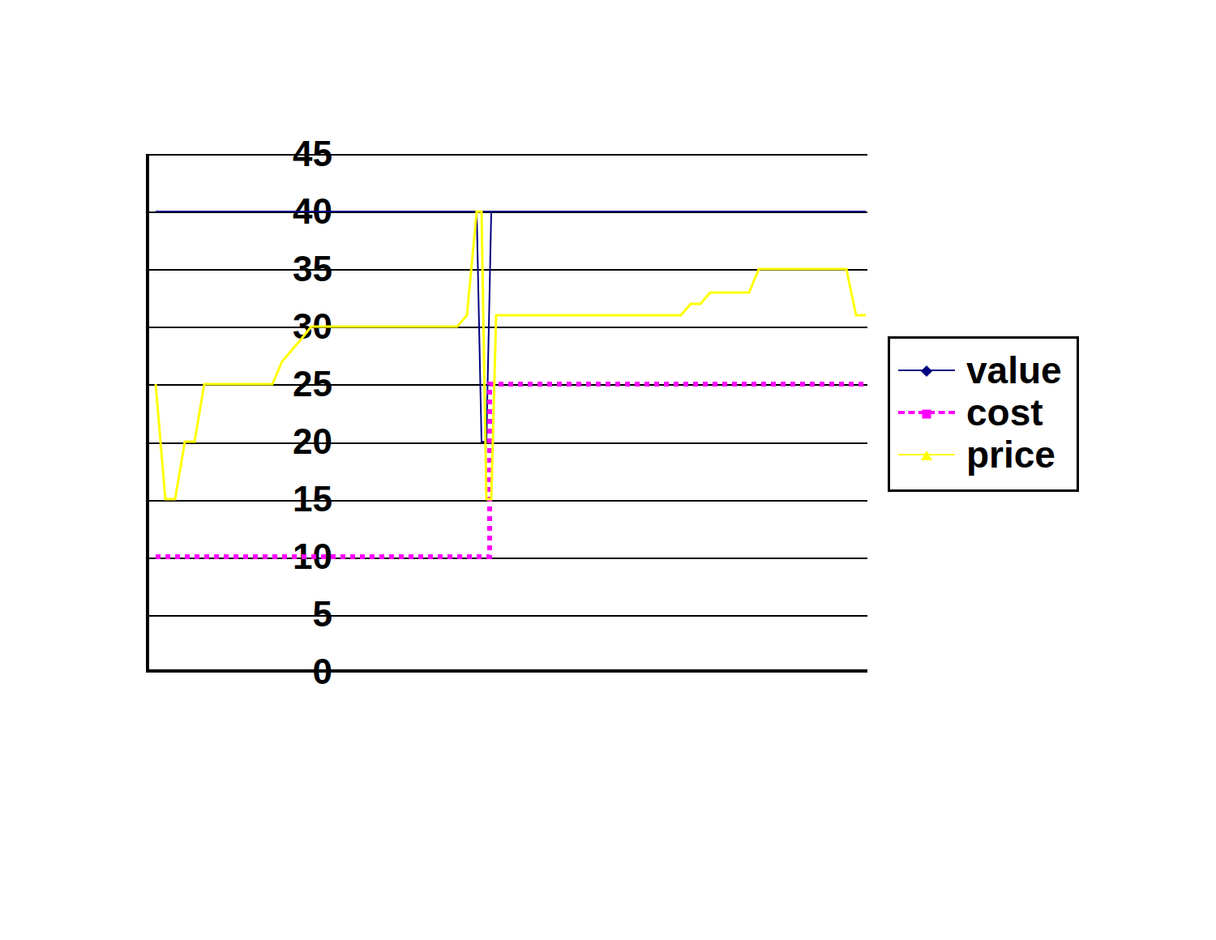45
40
35
30
25
20
15
10
5
0
value
cost
price